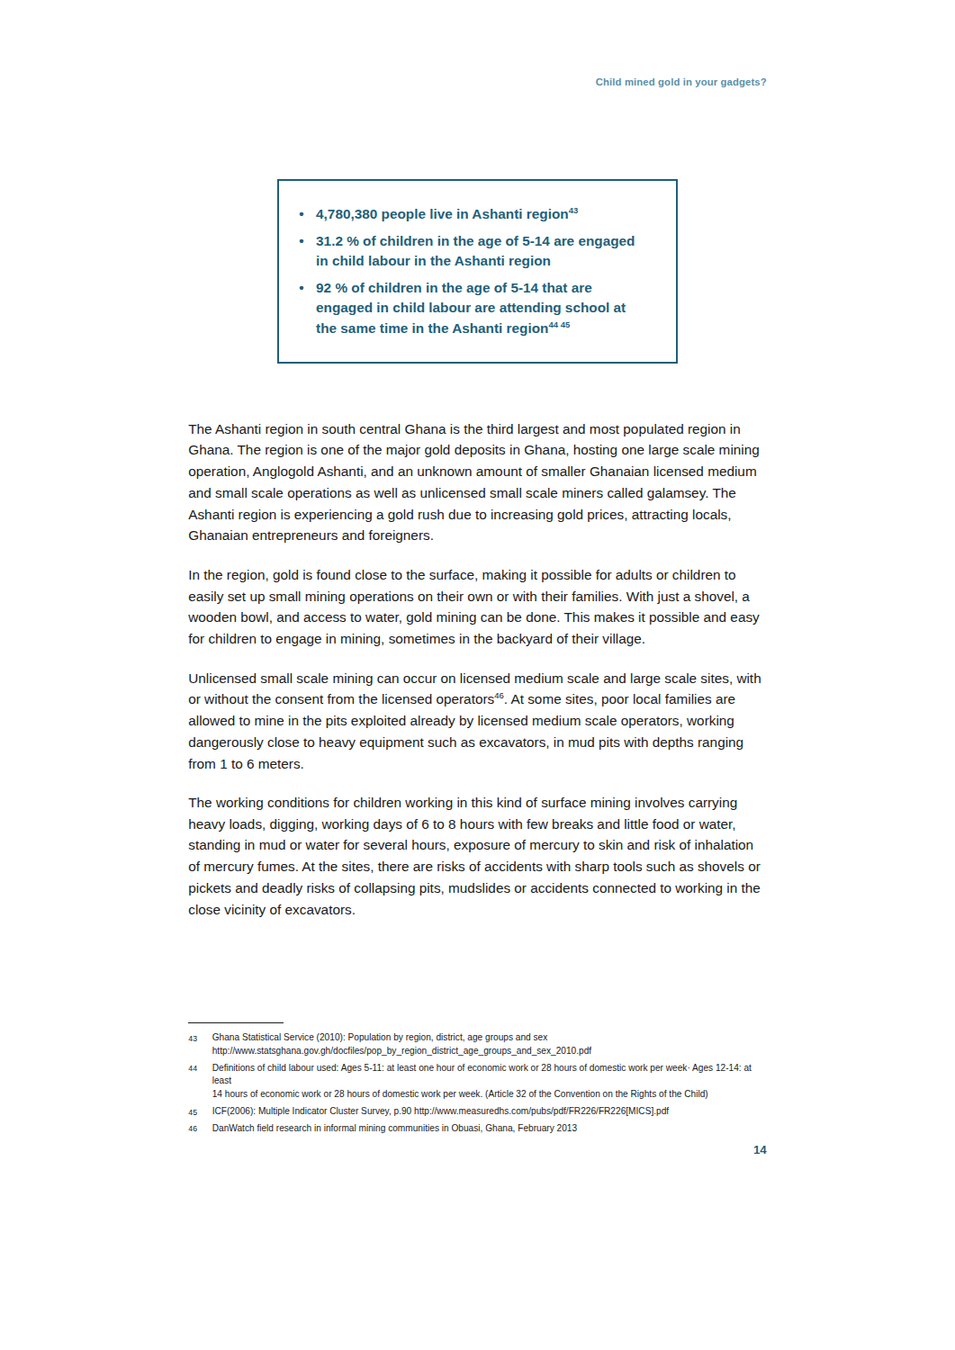Child mined gold in your gadgets?
4,780,380 people live in Ashanti region43
31.2 % of children in the age of 5-14 are engaged in child labour in the Ashanti region
92 % of children in the age of 5-14 that are engaged in child labour are attending school at the same time in the Ashanti region44 45
The Ashanti region in south central Ghana is the third largest and most populated region in Ghana. The region is one of the major gold deposits in Ghana, hosting one large scale mining operation, Anglogold Ashanti, and an unknown amount of smaller Ghanaian licensed medium and small scale operations as well as unlicensed small scale miners called galamsey. The Ashanti region is experiencing a gold rush due to increasing gold prices, attracting locals, Ghanaian entrepreneurs and foreigners.
In the region, gold is found close to the surface, making it possible for adults or children to easily set up small mining operations on their own or with their families. With just a shovel, a wooden bowl, and access to water, gold mining can be done. This makes it possible and easy for children to engage in mining, sometimes in the backyard of their village.
Unlicensed small scale mining can occur on licensed medium scale and large scale sites, with or without the consent from the licensed operators46. At some sites, poor local families are allowed to mine in the pits exploited already by licensed medium scale operators, working dangerously close to heavy equipment such as excavators, in mud pits with depths ranging from 1 to 6 meters.
The working conditions for children working in this kind of surface mining involves carrying heavy loads, digging, working days of 6 to 8 hours with few breaks and little food or water, standing in mud or water for several hours, exposure of mercury to skin and risk of inhalation of mercury fumes. At the sites, there are risks of accidents with sharp tools such as shovels or pickets and deadly risks of collapsing pits, mudslides or accidents connected to working in the close vicinity of excavators.
43
Ghana Statistical Service (2010): Population by region, district, age groups and sex http://www.statsghana.gov.gh/docfiles/pop_by_region_district_age_groups_and_sex_2010.pdf
44
Definitions of child labour used: Ages 5-11: at least one hour of economic work or 28 hours of domestic work per week· Ages 12-14: at least 14 hours of economic work or 28 hours of domestic work per week. (Article 32 of the Convention on the Rights of the Child)
45
ICF(2006): Multiple Indicator Cluster Survey, p.90 http://www.measuredhs.com/pubs/pdf/FR226/FR226[MICS].pdf
46
DanWatch field research in informal mining communities in Obuasi, Ghana, February 2013
14